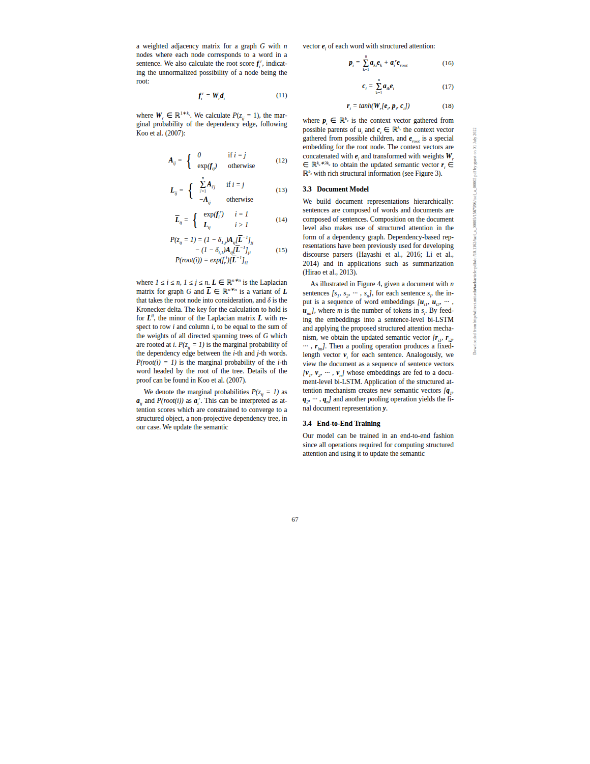Downloaded from http://direct.mit.edu/tacl/article-pdf/doi/10.1162/tacl_a_00005/1567596/tacl_a_00005.pdf by guest on 01 July 2022
a weighted adjacency matrix for a graph G with n nodes where each node corresponds to a word in a sentence. We also calculate the root score fir, indicating the unnormalized possibility of a node being the root:
fir = Wrdi
(11)
where Wr ∈ ℝ1∗ks. We calculate P(zij = 1), the marginal probability of the dependency edge, following Koo et al. (2007):
Aij = { 0 if i = j exp(fij) otherwise
(12)
Lij = { nΣi′=1 Ai′j if i = j −Aij otherwise
(13)
Lij = { exp(fir) i = 1 Lij i > 1
(14)
P(zij = 1) = (1 − δ1,j)Aij[L−1]jj
− (1 − δi,1)Aij[L−1]ji (15)
P(root(i)) = exp(fri)[L−1]i1
where 1 ≤ i ≤ n, 1 ≤ j ≤ n. L ∈ ℝn∗n is the Laplacian matrix for graph G and L ∈ ℝn∗n is a variant of L that takes the root node into consideration, and δ is the Kronecker delta. The key for the calculation to hold is for Lii, the minor of the Laplacian matrix L with respect to row i and column i, to be equal to the sum of the weights of all directed spanning trees of G which are rooted at i. P(zij = 1) is the marginal probability of the dependency edge between the i-th and j-th words. P(root(i) = 1) is the marginal probability of the i-th word headed by the root of the tree. Details of the proof can be found in Koo et al. (2007).
We denote the marginal probabilities P(zij = 1) as aij and P(root(i)) as air. This can be interpreted as attention scores which are constrained to converge to a structured object, a non-projective dependency tree, in our case. We update the semantic
vector ei of each word with structured attention:
pi = nΣk=1 akiek + aireroot
(16)
ci = nΣk=1 aikei
(17)
ri = tanh(Wr[ei, pi, ci])
(18)
where pi ∈ ℝke is the context vector gathered from possible parents of ui and ci ∈ ℝke the context vector gathered from possible children, and eroot is a special embedding for the root node. The context vectors are concatenated with ei and transformed with weights Wr ∈ ℝke∗3ke to obtain the updated semantic vector ri ∈ ℝke with rich structural information (see Figure 3).
3.3 Document Model
We build document representations hierarchically: sentences are composed of words and documents are composed of sentences. Composition on the document level also makes use of structured attention in the form of a dependency graph. Dependency-based representations have been previously used for developing discourse parsers (Hayashi et al., 2016; Li et al., 2014) and in applications such as summarization (Hirao et al., 2013).
As illustrated in Figure 4, given a document with n sentences [s1, s2, ··· , sn], for each sentence si, the input is a sequence of word embeddings [ui1, ui2, ··· , uim], where m is the number of tokens in si. By feeding the embeddings into a sentence-level bi-LSTM and applying the proposed structured attention mechanism, we obtain the updated semantic vector [ri1, ri2, ··· , rim]. Then a pooling operation produces a fixed-length vector vi for each sentence. Analogously, we view the document as a sequence of sentence vectors [v1, v2, ··· , vn] whose embeddings are fed to a document-level bi-LSTM. Application of the structured attention mechanism creates new semantic vectors [q1, q2, ··· , qn] and another pooling operation yields the final document representation y.
3.4 End-to-End Training
Our model can be trained in an end-to-end fashion since all operations required for computing structured attention and using it to update the semantic
67